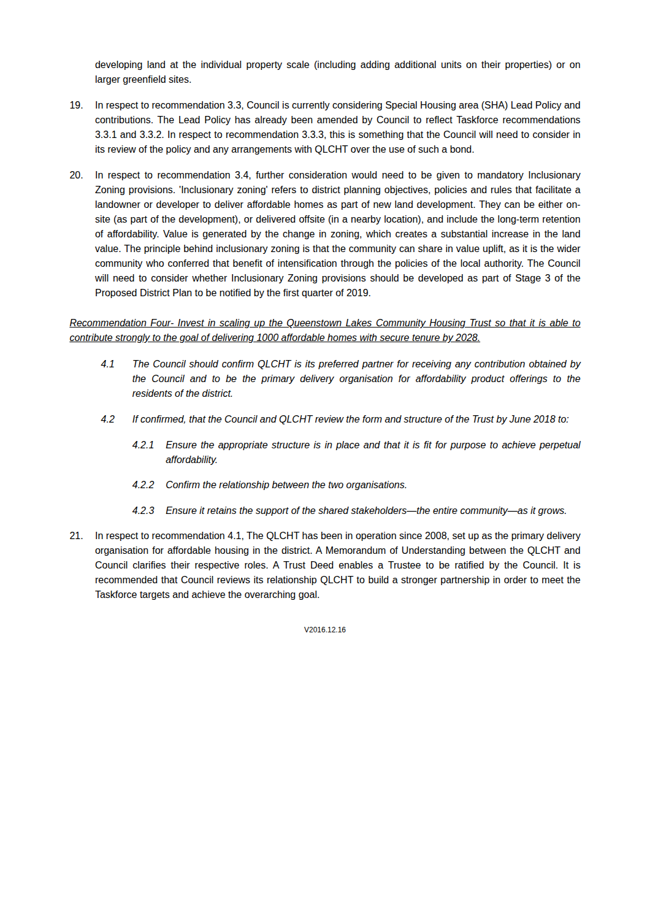developing land at the individual property scale (including adding additional units on their properties) or on larger greenfield sites.
19.
In respect to recommendation 3.3, Council is currently considering Special Housing area (SHA) Lead Policy and contributions. The Lead Policy has already been amended by Council to reflect Taskforce recommendations 3.3.1 and 3.3.2. In respect to recommendation 3.3.3, this is something that the Council will need to consider in its review of the policy and any arrangements with QLCHT over the use of such a bond.
20.
In respect to recommendation 3.4, further consideration would need to be given to mandatory Inclusionary Zoning provisions. 'Inclusionary zoning' refers to district planning objectives, policies and rules that facilitate a landowner or developer to deliver affordable homes as part of new land development. They can be either on-site (as part of the development), or delivered offsite (in a nearby location), and include the long-term retention of affordability. Value is generated by the change in zoning, which creates a substantial increase in the land value. The principle behind inclusionary zoning is that the community can share in value uplift, as it is the wider community who conferred that benefit of intensification through the policies of the local authority. The Council will need to consider whether Inclusionary Zoning provisions should be developed as part of Stage 3 of the Proposed District Plan to be notified by the first quarter of 2019.
Recommendation Four- Invest in scaling up the Queenstown Lakes Community Housing Trust so that it is able to contribute strongly to the goal of delivering 1000 affordable homes with secure tenure by 2028.
4.1
The Council should confirm QLCHT is its preferred partner for receiving any contribution obtained by the Council and to be the primary delivery organisation for affordability product offerings to the residents of the district.
4.2
If confirmed, that the Council and QLCHT review the form and structure of the Trust by June 2018 to:
4.2.1
Ensure the appropriate structure is in place and that it is fit for purpose to achieve perpetual affordability.
4.2.2
Confirm the relationship between the two organisations.
4.2.3
Ensure it retains the support of the shared stakeholders—the entire community—as it grows.
21.
In respect to recommendation 4.1, The QLCHT has been in operation since 2008, set up as the primary delivery organisation for affordable housing in the district. A Memorandum of Understanding between the QLCHT and Council clarifies their respective roles. A Trust Deed enables a Trustee to be ratified by the Council. It is recommended that Council reviews its relationship QLCHT to build a stronger partnership in order to meet the Taskforce targets and achieve the overarching goal.
V2016.12.16